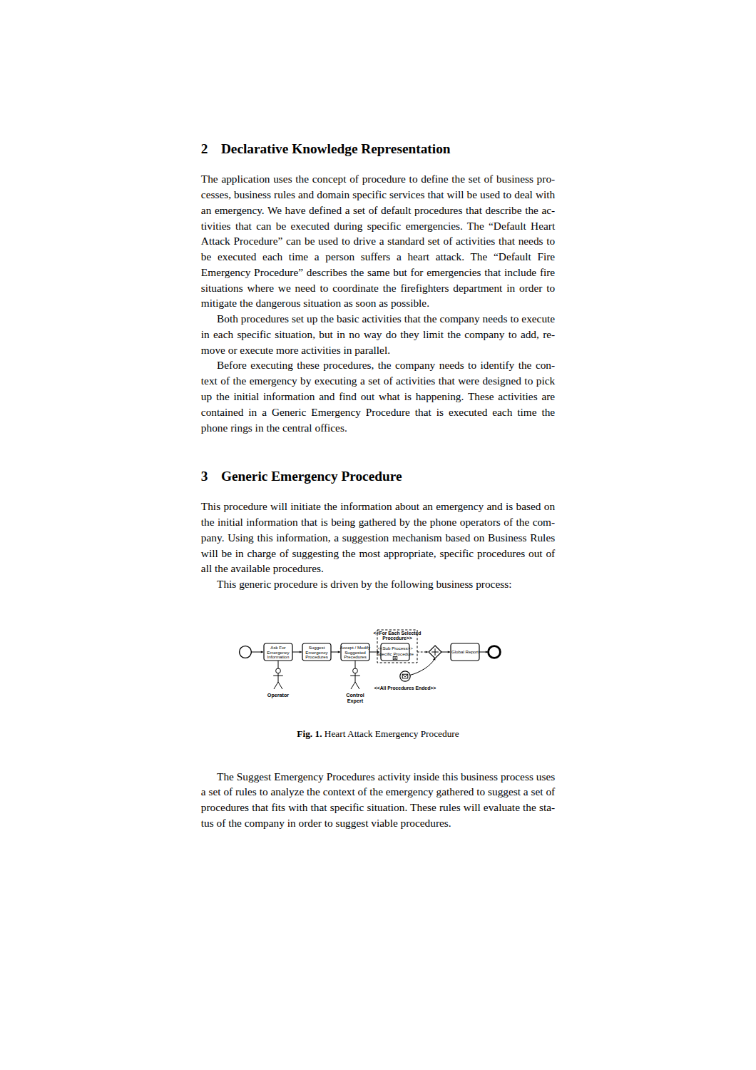2 Declarative Knowledge Representation
The application uses the concept of procedure to define the set of business processes, business rules and domain specific services that will be used to deal with an emergency. We have defined a set of default procedures that describe the activities that can be executed during specific emergencies. The “Default Heart Attack Procedure” can be used to drive a standard set of activities that needs to be executed each time a person suffers a heart attack. The “Default Fire Emergency Procedure” describes the same but for emergencies that include fire situations where we need to coordinate the firefighters department in order to mitigate the dangerous situation as soon as possible.
Both procedures set up the basic activities that the company needs to execute in each specific situation, but in no way do they limit the company to add, remove or execute more activities in parallel.
Before executing these procedures, the company needs to identify the context of the emergency by executing a set of activities that were designed to pick up the initial information and find out what is happening. These activities are contained in a Generic Emergency Procedure that is executed each time the phone rings in the central offices.
3 Generic Emergency Procedure
This procedure will initiate the information about an emergency and is based on the initial information that is being gathered by the phone operators of the company. Using this information, a suggestion mechanism based on Business Rules will be in charge of suggesting the most appropriate, specific procedures out of all the available procedures.
This generic procedure is driven by the following business process:
Ask For Emergency Information Suggest Emergency Procedures Accept / Modify Suggested Precedures <<For Each Selected Procedure>> <<Sub Process>> Specific Procedure Global Report Operator Control Expert <<All Procedures Ended>>
Fig. 1. Heart Attack Emergency Procedure
The Suggest Emergency Procedures activity inside this business process uses a set of rules to analyze the context of the emergency gathered to suggest a set of procedures that fits with that specific situation. These rules will evaluate the status of the company in order to suggest viable procedures.